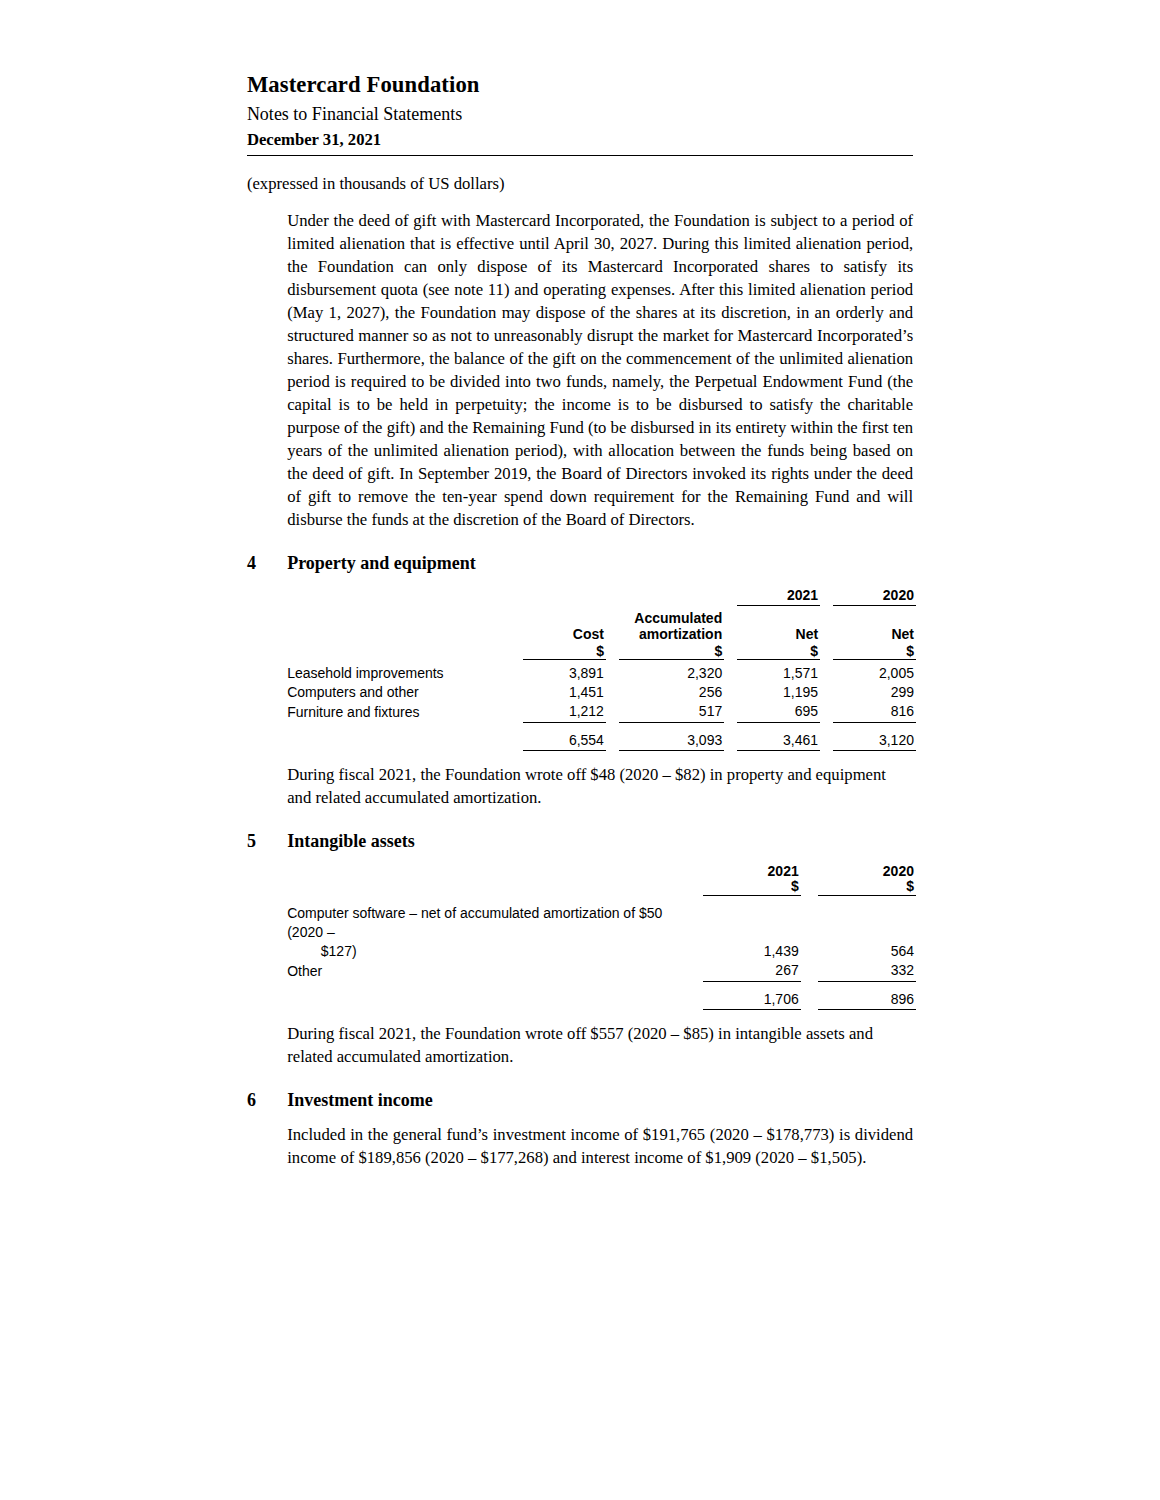Mastercard Foundation
Notes to Financial Statements
December 31, 2021
(expressed in thousands of US dollars)
Under the deed of gift with Mastercard Incorporated, the Foundation is subject to a period of limited alienation that is effective until April 30, 2027. During this limited alienation period, the Foundation can only dispose of its Mastercard Incorporated shares to satisfy its disbursement quota (see note 11) and operating expenses. After this limited alienation period (May 1, 2027), the Foundation may dispose of the shares at its discretion, in an orderly and structured manner so as not to unreasonably disrupt the market for Mastercard Incorporated’s shares. Furthermore, the balance of the gift on the commencement of the unlimited alienation period is required to be divided into two funds, namely, the Perpetual Endowment Fund (the capital is to be held in perpetuity; the income is to be disbursed to satisfy the charitable purpose of the gift) and the Remaining Fund (to be disbursed in its entirety within the first ten years of the unlimited alienation period), with allocation between the funds being based on the deed of gift. In September 2019, the Board of Directors invoked its rights under the deed of gift to remove the ten-year spend down requirement for the Remaining Fund and will disburse the funds at the discretion of the Board of Directors.
4
Property and equipment
| | | | | | | 2021 | | 2020 |
| | | Cost $ | | Accumulated amortization $ | | Net $ | | Net $ |
| Leasehold improvements | | 3,891 | | 2,320 | | 1,571 | | 2,005 |
| Computers and other | | 1,451 | | 256 | | 1,195 | | 299 |
| Furniture and fixtures | | 1,212 | | 517 | | 695 | | 816 |
| | | 6,554 | | 3,093 | | 3,461 | | 3,120 |
During fiscal 2021, the Foundation wrote off $48 (2020 – $82) in property and equipment and related accumulated amortization.
5
Intangible assets
| | | 2021 $ | | 2020 $ |
| Computer software – net of accumulated amortization of $50 (2020 – $127) | | 1,439 | | 564 |
| Other | | 267 | | 332 |
| | | 1,706 | | 896 |
During fiscal 2021, the Foundation wrote off $557 (2020 – $85) in intangible assets and related accumulated amortization.
6
Investment income
Included in the general fund’s investment income of $191,765 (2020 – $178,773) is dividend income of $189,856 (2020 – $177,268) and interest income of $1,909 (2020 – $1,505).